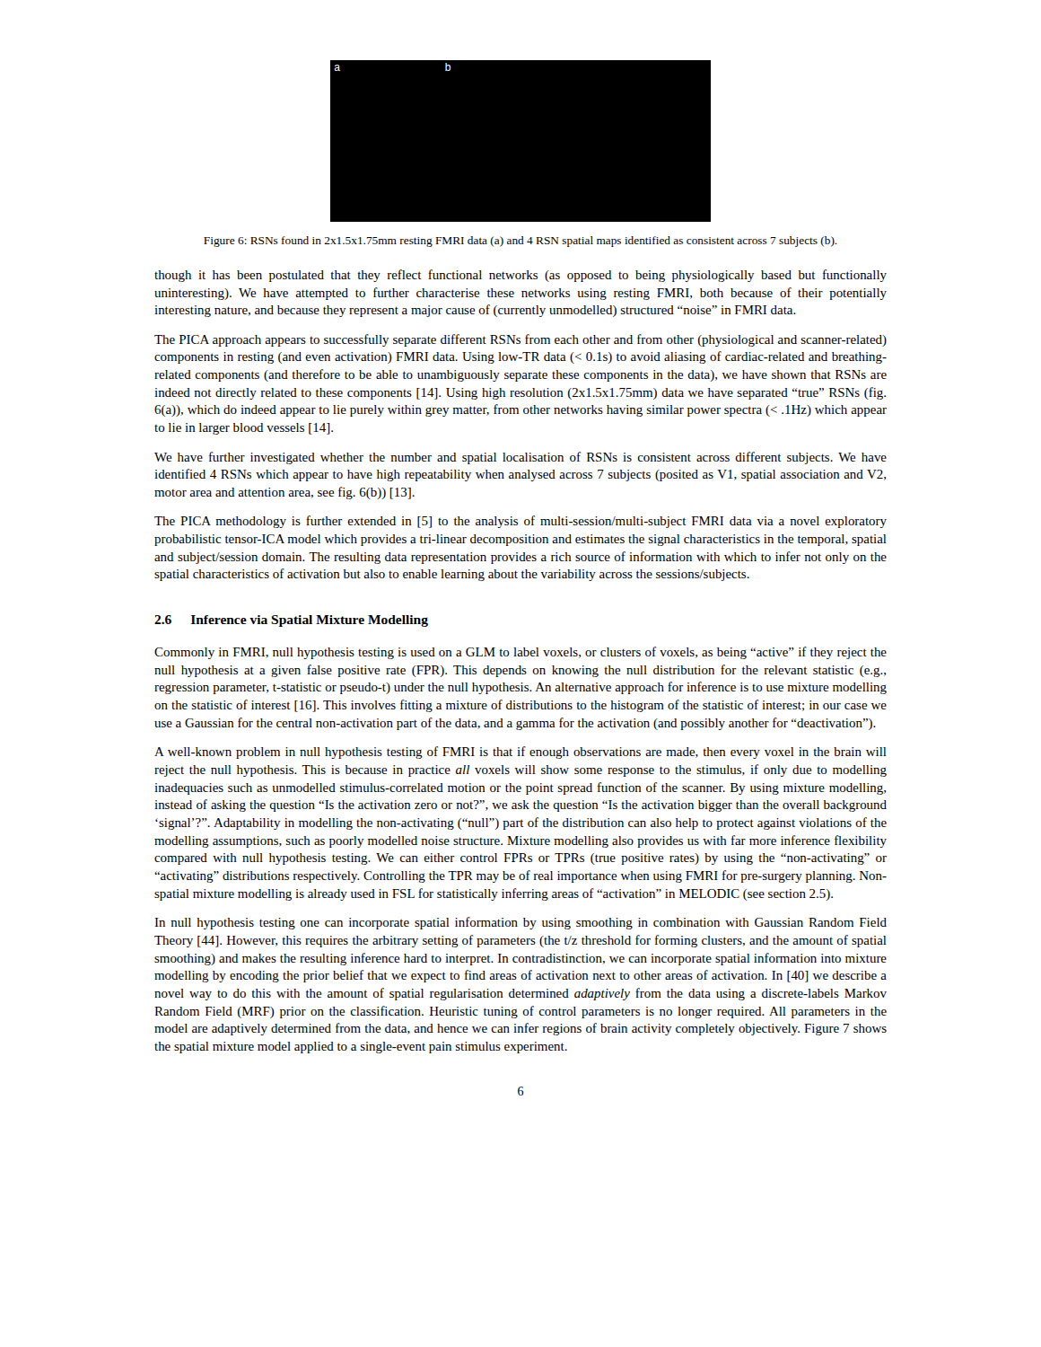a b
Figure 6: RSNs found in 2x1.5x1.75mm resting FMRI data (a) and 4 RSN spatial maps identified as consistent across 7 subjects (b).
though it has been postulated that they reflect functional networks (as opposed to being physiologically based but functionally uninteresting). We have attempted to further characterise these networks using resting FMRI, both because of their potentially interesting nature, and because they represent a major cause of (currently unmodelled) structured “noise” in FMRI data.
The PICA approach appears to successfully separate different RSNs from each other and from other (physiological and scanner-related) components in resting (and even activation) FMRI data. Using low-TR data (< 0.1s) to avoid aliasing of cardiac-related and breathing-related components (and therefore to be able to unambiguously separate these components in the data), we have shown that RSNs are indeed not directly related to these components [14]. Using high resolution (2x1.5x1.75mm) data we have separated “true” RSNs (fig. 6(a)), which do indeed appear to lie purely within grey matter, from other networks having similar power spectra (< .1Hz) which appear to lie in larger blood vessels [14].
We have further investigated whether the number and spatial localisation of RSNs is consistent across different subjects. We have identified 4 RSNs which appear to have high repeatability when analysed across 7 subjects (posited as V1, spatial association and V2, motor area and attention area, see fig. 6(b)) [13].
The PICA methodology is further extended in [5] to the analysis of multi-session/multi-subject FMRI data via a novel exploratory probabilistic tensor-ICA model which provides a tri-linear decomposition and estimates the signal characteristics in the temporal, spatial and subject/session domain. The resulting data representation provides a rich source of information with which to infer not only on the spatial characteristics of activation but also to enable learning about the variability across the sessions/subjects.
2.6 Inference via Spatial Mixture Modelling
Commonly in FMRI, null hypothesis testing is used on a GLM to label voxels, or clusters of voxels, as being “active” if they reject the null hypothesis at a given false positive rate (FPR). This depends on knowing the null distribution for the relevant statistic (e.g., regression parameter, t-statistic or pseudo-t) under the null hypothesis. An alternative approach for inference is to use mixture modelling on the statistic of interest [16]. This involves fitting a mixture of distributions to the histogram of the statistic of interest; in our case we use a Gaussian for the central non-activation part of the data, and a gamma for the activation (and possibly another for “deactivation”).
A well-known problem in null hypothesis testing of FMRI is that if enough observations are made, then every voxel in the brain will reject the null hypothesis. This is because in practice all voxels will show some response to the stimulus, if only due to modelling inadequacies such as unmodelled stimulus-correlated motion or the point spread function of the scanner. By using mixture modelling, instead of asking the question “Is the activation zero or not?”, we ask the question “Is the activation bigger than the overall background ‘signal’?”. Adaptability in modelling the non-activating (“null”) part of the distribution can also help to protect against violations of the modelling assumptions, such as poorly modelled noise structure. Mixture modelling also provides us with far more inference flexibility compared with null hypothesis testing. We can either control FPRs or TPRs (true positive rates) by using the “non-activating” or “activating” distributions respectively. Controlling the TPR may be of real importance when using FMRI for pre-surgery planning. Non-spatial mixture modelling is already used in FSL for statistically inferring areas of “activation” in MELODIC (see section 2.5).
In null hypothesis testing one can incorporate spatial information by using smoothing in combination with Gaussian Random Field Theory [44]. However, this requires the arbitrary setting of parameters (the t/z threshold for forming clusters, and the amount of spatial smoothing) and makes the resulting inference hard to interpret. In contradistinction, we can incorporate spatial information into mixture modelling by encoding the prior belief that we expect to find areas of activation next to other areas of activation. In [40] we describe a novel way to do this with the amount of spatial regularisation determined adaptively from the data using a discrete-labels Markov Random Field (MRF) prior on the classification. Heuristic tuning of control parameters is no longer required. All parameters in the model are adaptively determined from the data, and hence we can infer regions of brain activity completely objectively. Figure 7 shows the spatial mixture model applied to a single-event pain stimulus experiment.
6